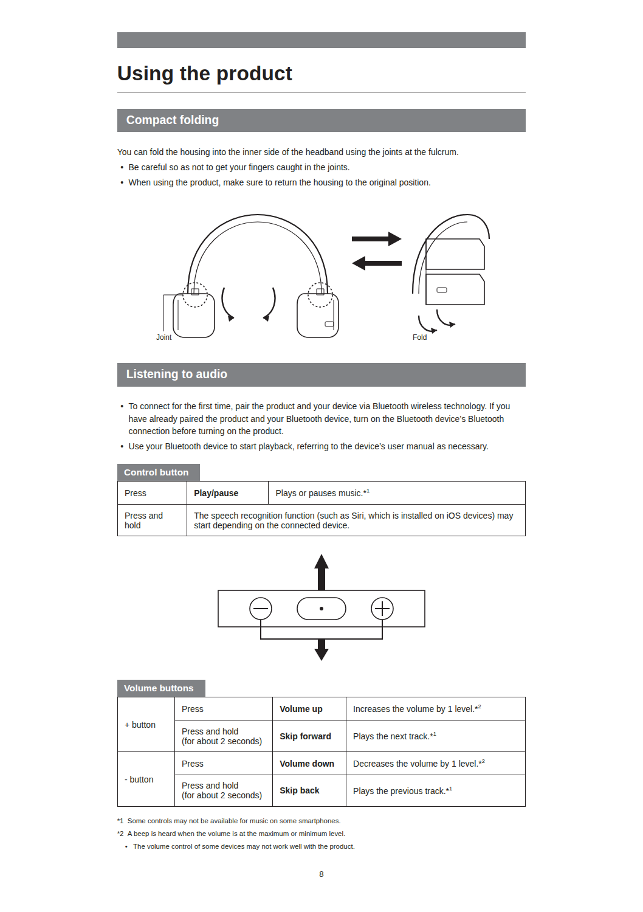Using the product
Compact folding
You can fold the housing into the inner side of the headband using the joints at the fulcrum.
Be careful so as not to get your fingers caught in the joints.
When using the product, make sure to return the housing to the original position.
Joint Fold
Listening to audio
To connect for the first time, pair the product and your device via Bluetooth wireless technology. If you have already paired the product and your Bluetooth device, turn on the Bluetooth device’s Bluetooth connection before turning on the product.
Use your Bluetooth device to start playback, referring to the device’s user manual as necessary.
Control button
| Press | Play/pause | Plays or pauses music.* 1 |
| Press and hold | The speech recognition function (such as Siri, which is installed on iOS devices) may start depending on the connected device. |
Volume buttons
| + button | Press | Volume up | Increases the volume by 1 level.* 2 |
| Press and hold (for about 2 seconds) | Skip forward | Plays the next track.* 1 |
| - button | Press | Volume down | Decreases the volume by 1 level.* 2 |
| Press and hold (for about 2 seconds) | Skip back | Plays the previous track.* 1 |
*1 Some controls may not be available for music on some smartphones.
*2 A beep is heard when the volume is at the maximum or minimum level.
The volume control of some devices may not work well with the product.
8